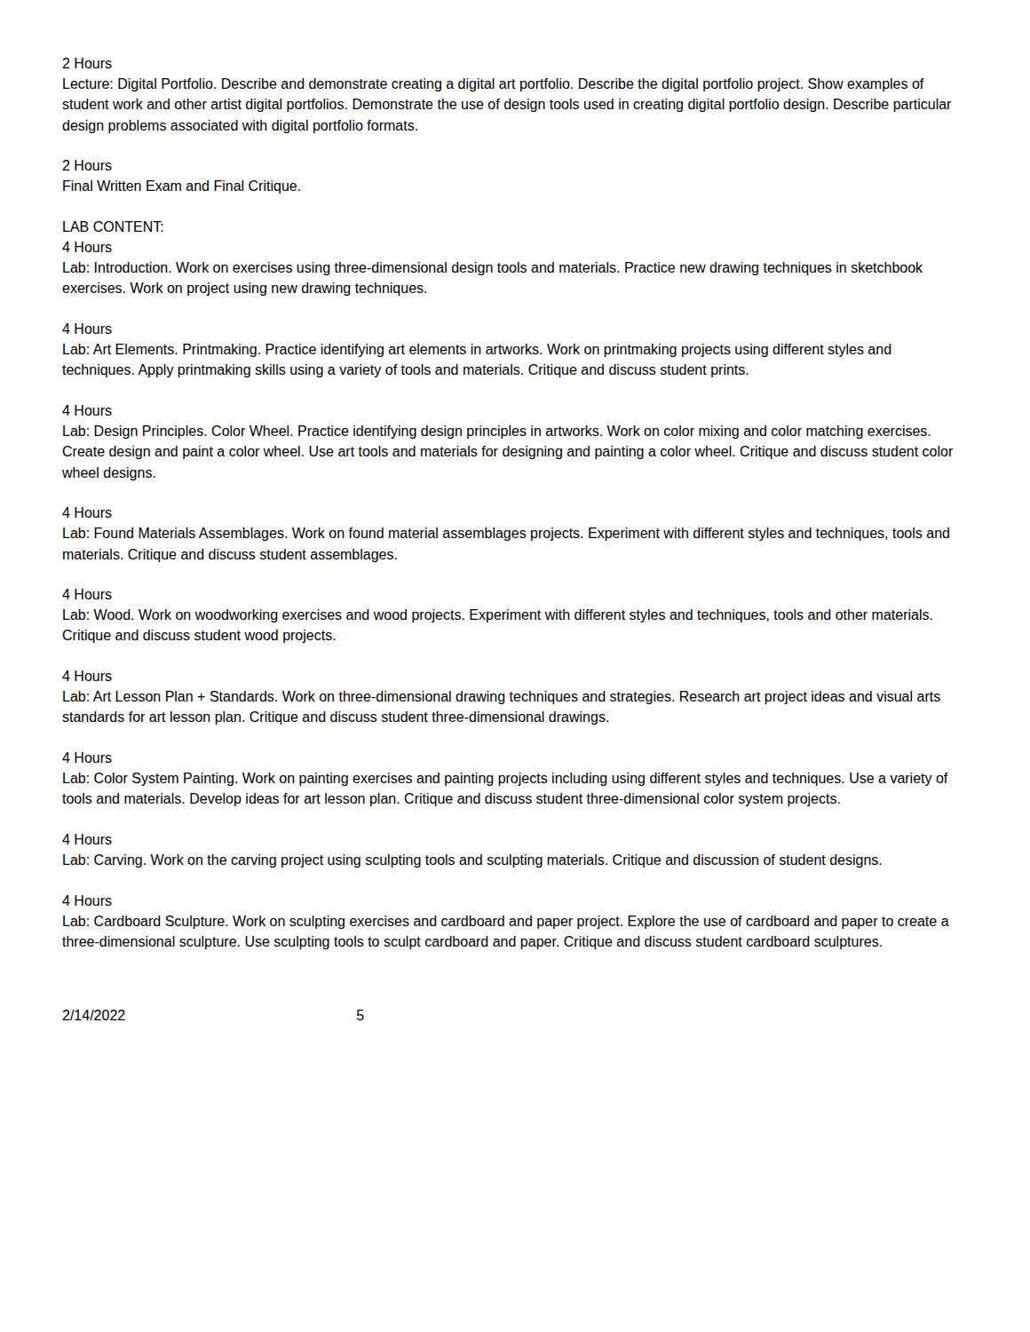2 Hours
Lecture: Digital Portfolio. Describe and demonstrate creating a digital art portfolio. Describe the digital portfolio project. Show examples of student work and other artist digital portfolios. Demonstrate the use of design tools used in creating digital portfolio design. Describe particular design problems associated with digital portfolio formats.
2 Hours
Final Written Exam and Final Critique.
LAB CONTENT:
4 Hours
Lab: Introduction. Work on exercises using three-dimensional design tools and materials. Practice new drawing techniques in sketchbook exercises. Work on project using new drawing techniques.
4 Hours
Lab: Art Elements. Printmaking. Practice identifying art elements in artworks. Work on printmaking projects using different styles and techniques. Apply printmaking skills using a variety of tools and materials. Critique and discuss student prints.
4 Hours
Lab: Design Principles. Color Wheel. Practice identifying design principles in artworks. Work on color mixing and color matching exercises. Create design and paint a color wheel. Use art tools and materials for designing and painting a color wheel. Critique and discuss student color wheel designs.
4 Hours
Lab: Found Materials Assemblages. Work on found material assemblages projects. Experiment with different styles and techniques, tools and materials. Critique and discuss student assemblages.
4 Hours
Lab: Wood. Work on woodworking exercises and wood projects. Experiment with different styles and techniques, tools and other materials. Critique and discuss student wood projects.
4 Hours
Lab: Art Lesson Plan + Standards. Work on three-dimensional drawing techniques and strategies. Research art project ideas and visual arts standards for art lesson plan. Critique and discuss student three-dimensional drawings.
4 Hours
Lab: Color System Painting. Work on painting exercises and painting projects including using different styles and techniques. Use a variety of tools and materials. Develop ideas for art lesson plan. Critique and discuss student three-dimensional color system projects.
4 Hours
Lab: Carving. Work on the carving project using sculpting tools and sculpting materials. Critique and discussion of student designs.
4 Hours
Lab: Cardboard Sculpture. Work on sculpting exercises and cardboard and paper project. Explore the use of cardboard and paper to create a three-dimensional sculpture. Use sculpting tools to sculpt cardboard and paper. Critique and discuss student cardboard sculptures.
2/14/2022 5